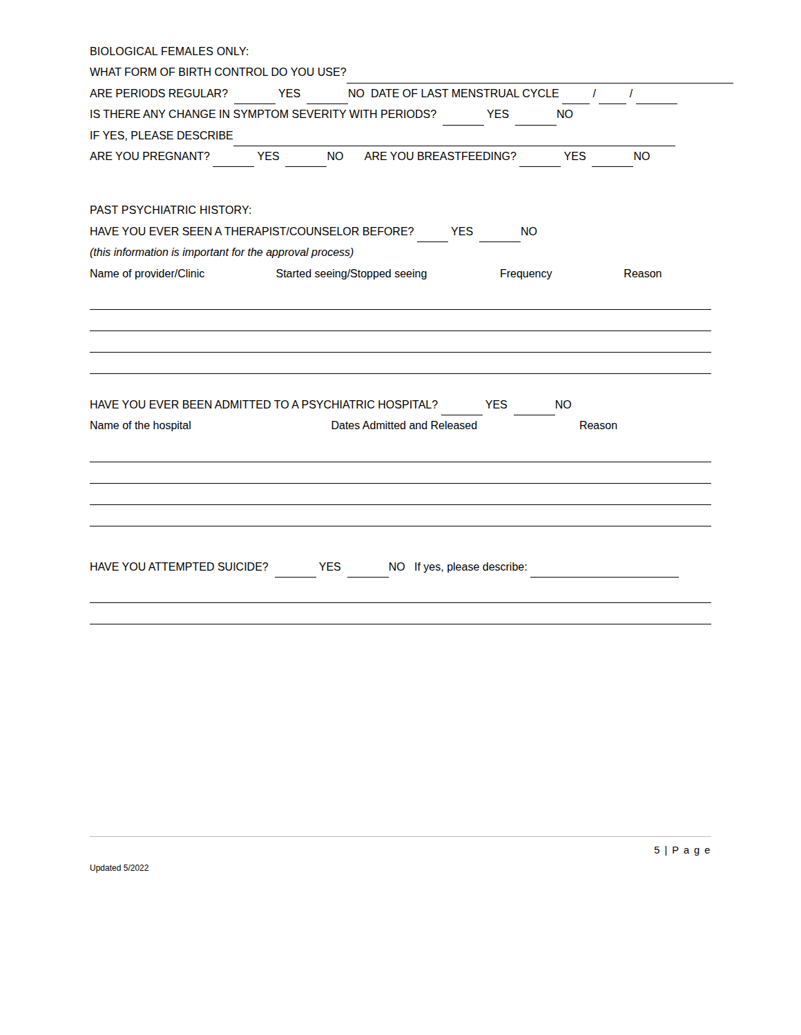BIOLOGICAL FEMALES ONLY:
WHAT FORM OF BIRTH CONTROL DO YOU USE?
ARE PERIODS REGULAR? YES NO DATE OF LAST MENSTRUAL CYCLE / /
IS THERE ANY CHANGE IN SYMPTOM SEVERITY WITH PERIODS? YES NO
IF YES, PLEASE DESCRIBE
ARE YOU PREGNANT? YES NO ARE YOU BREASTFEEDING? YES NO
PAST PSYCHIATRIC HISTORY:
HAVE YOU EVER SEEN A THERAPIST/COUNSELOR BEFORE? YES NO
(this information is important for the approval process)
Name of provider/Clinic Started seeing/Stopped seeing Frequency Reason
HAVE YOU EVER BEEN ADMITTED TO A PSYCHIATRIC HOSPITAL? YES NO
Name of the hospital Dates Admitted and Released Reason
HAVE YOU ATTEMPTED SUICIDE? YES NO If yes, please describe:
5 | P a g e
Updated 5/2022